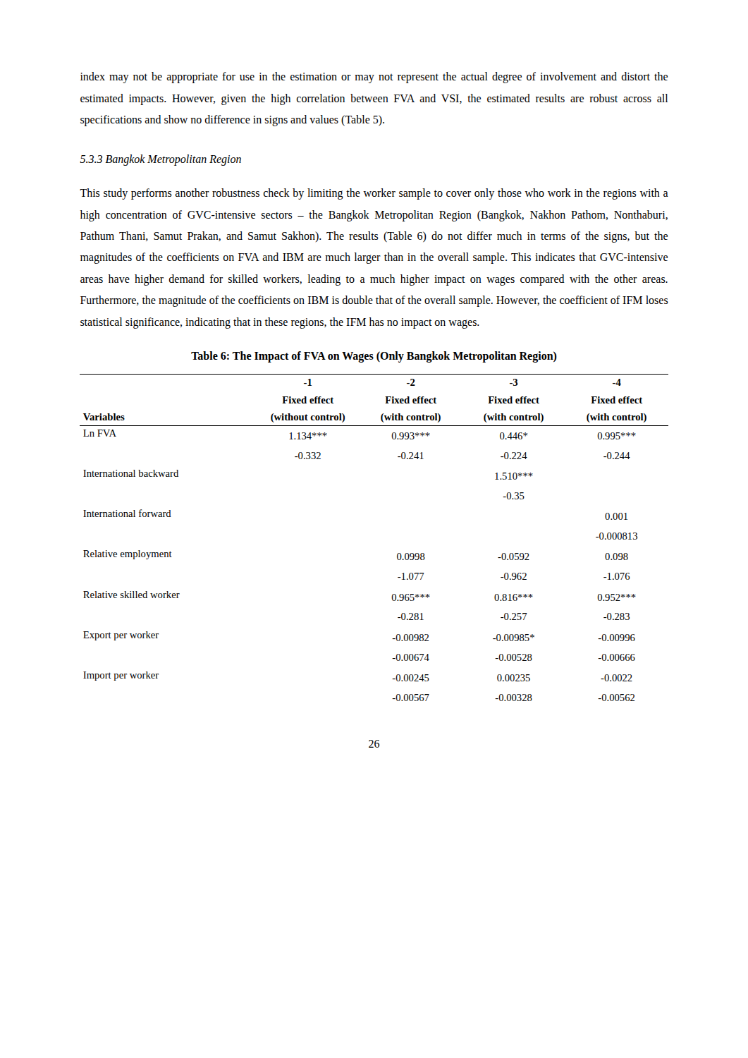index may not be appropriate for use in the estimation or may not represent the actual degree of involvement and distort the estimated impacts. However, given the high correlation between FVA and VSI, the estimated results are robust across all specifications and show no difference in signs and values (Table 5).
5.3.3 Bangkok Metropolitan Region
This study performs another robustness check by limiting the worker sample to cover only those who work in the regions with a high concentration of GVC-intensive sectors – the Bangkok Metropolitan Region (Bangkok, Nakhon Pathom, Nonthaburi, Pathum Thani, Samut Prakan, and Samut Sakhon). The results (Table 6) do not differ much in terms of the signs, but the magnitudes of the coefficients on FVA and IBM are much larger than in the overall sample. This indicates that GVC-intensive areas have higher demand for skilled workers, leading to a much higher impact on wages compared with the other areas. Furthermore, the magnitude of the coefficients on IBM is double that of the overall sample. However, the coefficient of IFM loses statistical significance, indicating that in these regions, the IFM has no impact on wages.
Table 6: The Impact of FVA on Wages (Only Bangkok Metropolitan Region)
| | -1 | -2 | -3 | -4 |
| --- | --- | --- | --- | --- |
| | Fixed effect | Fixed effect | Fixed effect | Fixed effect |
| Variables | (without control) | (with control) | (with control) | (with control) |
| Ln FVA | 1.134*** -0.332 | 0.993*** -0.241 | 0.446* -0.224 | 0.995*** -0.244 |
| International backward | | | 1.510*** -0.35 | |
| International forward | | | | 0.001 -0.000813 |
| Relative employment | | 0.0998 -1.077 | -0.0592 -0.962 | 0.098 -1.076 |
| Relative skilled worker | | 0.965*** -0.281 | 0.816*** -0.257 | 0.952*** -0.283 |
| Export per worker | | -0.00982 -0.00674 | -0.00985* -0.00528 | -0.00996 -0.00666 |
| Import per worker | | -0.00245 -0.00567 | 0.00235 -0.00328 | -0.0022 -0.00562 |
26